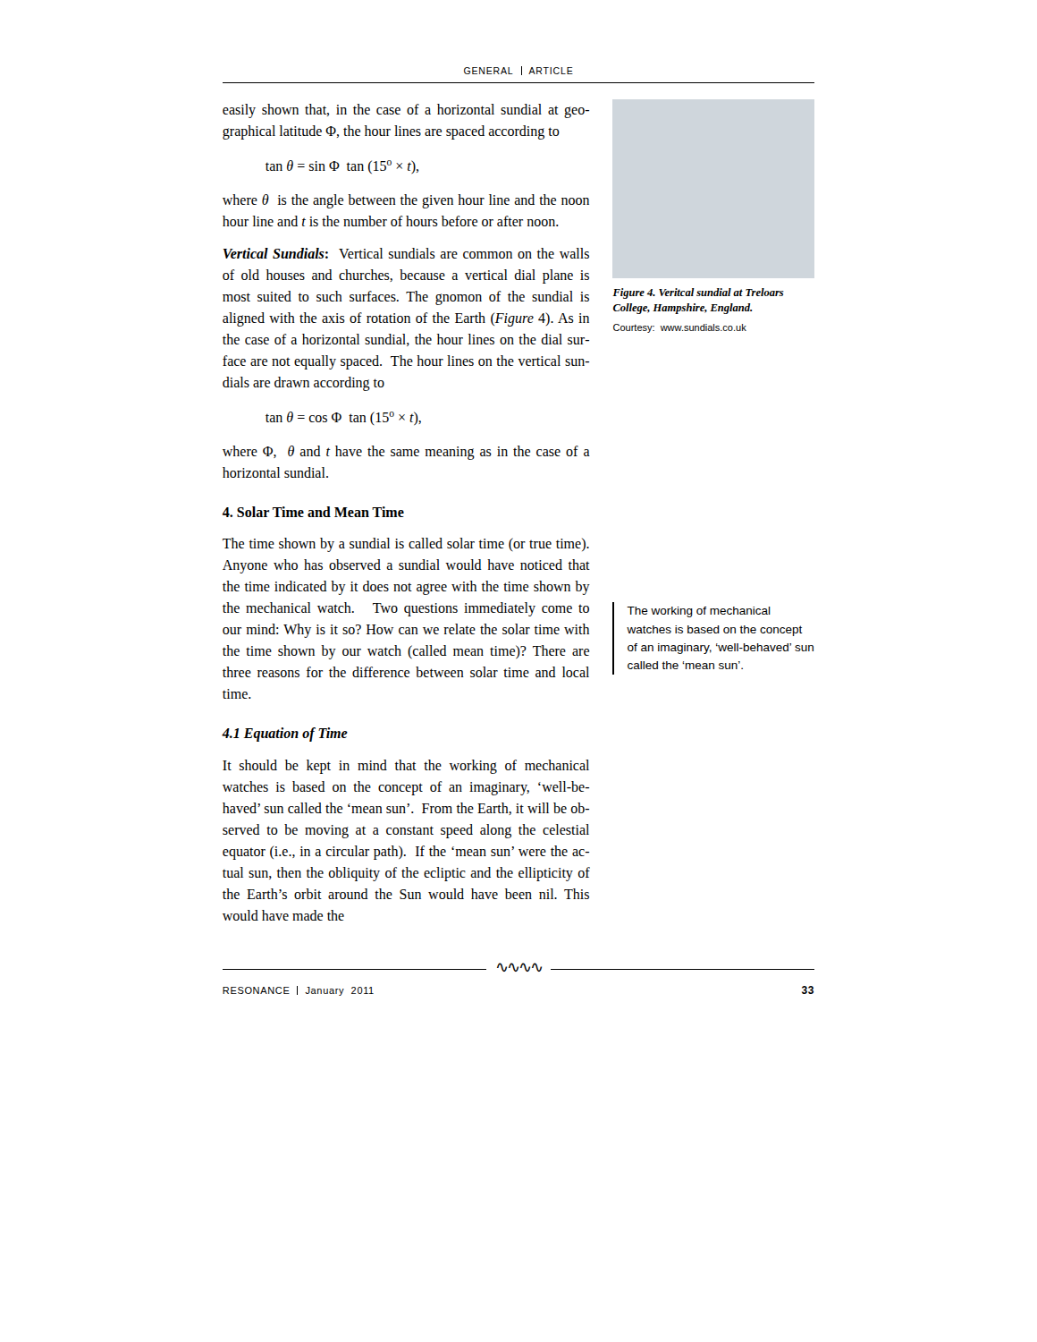GENERAL ARTICLE
easily shown that, in the case of a horizontal sundial at geographical latitude Φ, the hour lines are spaced according to
tan θ = sin Φ tan (15o × t),
where θ is the angle between the given hour line and the noon hour line and t is the number of hours before or after noon.
Vertical Sundials: Vertical sundials are common on the walls of old houses and churches, because a vertical dial plane is most suited to such surfaces. The gnomon of the sundial is aligned with the axis of rotation of the Earth (Figure 4). As in the case of a horizontal sundial, the hour lines on the dial surface are not equally spaced. The hour lines on the vertical sundials are drawn according to
tan θ = cos Φ tan (15o × t),
where Φ, θ and t have the same meaning as in the case of a horizontal sundial.
4. Solar Time and Mean Time
The time shown by a sundial is called solar time (or true time). Anyone who has observed a sundial would have noticed that the time indicated by it does not agree with the time shown by the mechanical watch. Two questions immediately come to our mind: Why is it so? How can we relate the solar time with the time shown by our watch (called mean time)? There are three reasons for the difference between solar time and local time.
4.1 Equation of Time
It should be kept in mind that the working of mechanical watches is based on the concept of an imaginary, ‘well-behaved’ sun called the ‘mean sun’. From the Earth, it will be observed to be moving at a constant speed along the celestial equator (i.e., in a circular path). If the ‘mean sun’ were the actual sun, then the obliquity of the ecliptic and the ellipticity of the Earth’s orbit around the Sun would have been nil. This would have made the
Figure 4. Veritcal sundial at Treloars College, Hampshire, England. Courtesy: www.sundials.co.uk
The working of mechanical watches is based on the concept of an imaginary, ‘well-behaved’ sun called the ‘mean sun’.
∿∿∿∿
RESONANCE January 2011 33